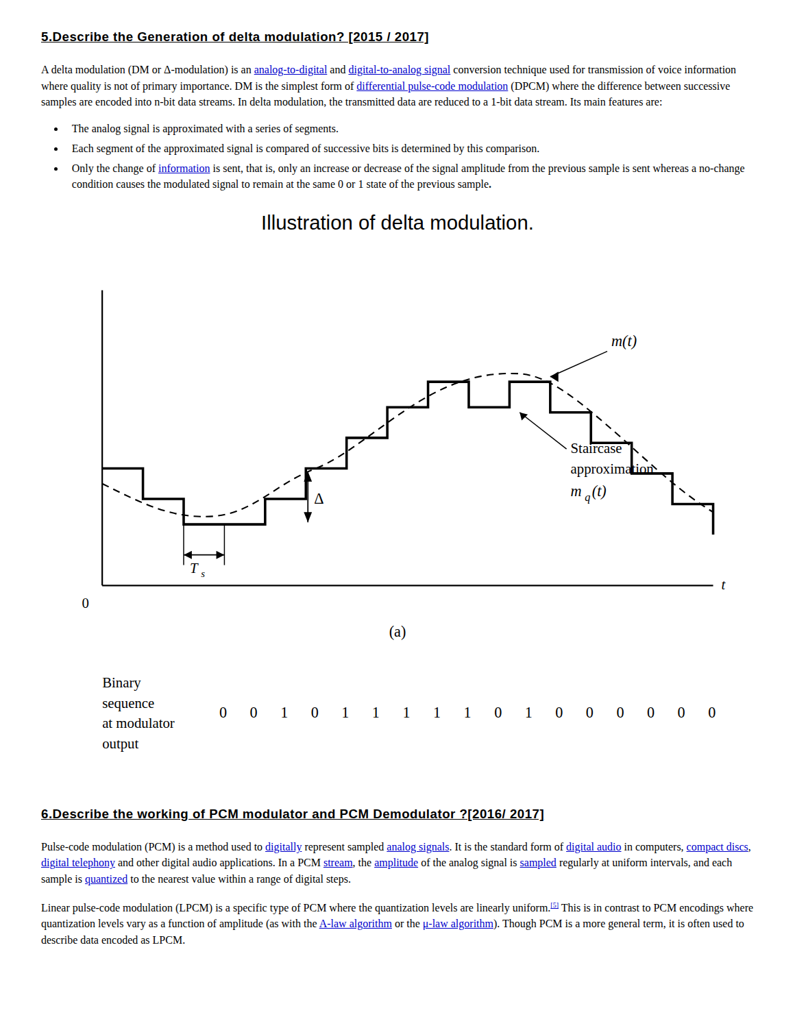5.Describe the Generation of delta modulation? [2015 / 2017]
A delta modulation (DM or Δ-modulation) is an analog-to-digital and digital-to-analog signal conversion technique used for transmission of voice information where quality is not of primary importance. DM is the simplest form of differential pulse-code modulation (DPCM) where the difference between successive samples are encoded into n-bit data streams. In delta modulation, the transmitted data are reduced to a 1-bit data stream. Its main features are:
The analog signal is approximated with a series of segments.
Each segment of the approximated signal is compared of successive bits is determined by this comparison.
Only the change of information is sent, that is, only an increase or decrease of the signal amplitude from the previous sample is sent whereas a no-change condition causes the modulated signal to remain at the same 0 or 1 state of the previous sample.
Illustration of delta modulation.
t 0 T s Δ m(t) Staircase approximation m q (t) (a) Binary sequence at modulator output 0 0 1 0 1 1 1 1 1 0 1 0 0 0 0 0 0
6.Describe the working of PCM modulator and PCM Demodulator ?[2016/ 2017]
Pulse-code modulation (PCM) is a method used to digitally represent sampled analog signals. It is the standard form of digital audio in computers, compact discs, digital telephony and other digital audio applications. In a PCM stream, the amplitude of the analog signal is sampled regularly at uniform intervals, and each sample is quantized to the nearest value within a range of digital steps.
Linear pulse-code modulation (LPCM) is a specific type of PCM where the quantization levels are linearly uniform.[5] This is in contrast to PCM encodings where quantization levels vary as a function of amplitude (as with the A-law algorithm or the μ-law algorithm). Though PCM is a more general term, it is often used to describe data encoded as LPCM.